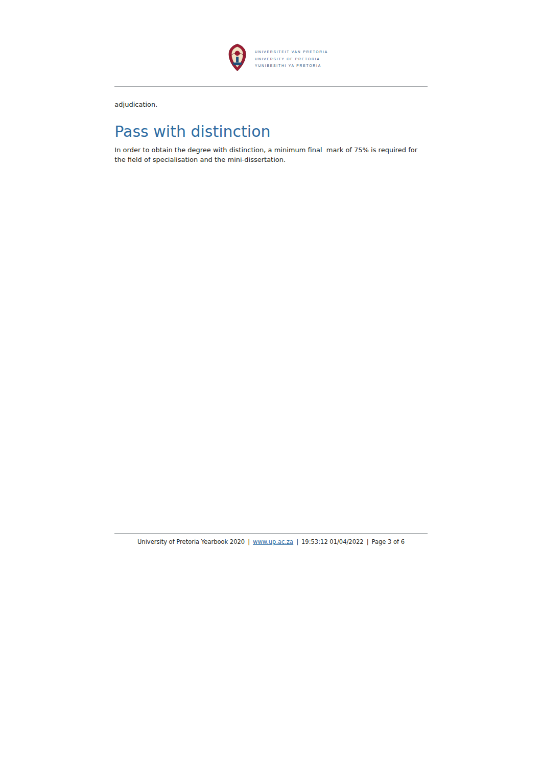UNIVERSITEIT VAN PRETORIA UNIVERSITY OF PRETORIA YUNIBESITHI YA PRETORIA
adjudication.
Pass with distinction
In order to obtain the degree with distinction, a minimum final mark of 75% is required for the field of specialisation and the mini-dissertation.
University of Pretoria Yearbook 2020|www.up.ac.za|19:53:12 01/04/2022|Page 3 of 6